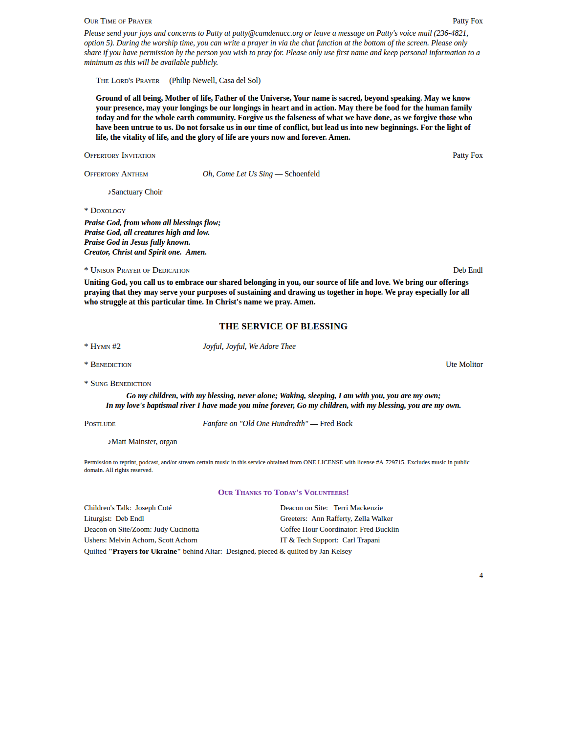Our Time of Prayer Patty Fox
Please send your joys and concerns to Patty at patty@camdenucc.org or leave a message on Patty's voice mail (236-4821, option 5). During the worship time, you can write a prayer in via the chat function at the bottom of the screen. Please only share if you have permission by the person you wish to pray for. Please only use first name and keep personal information to a minimum as this will be available publicly.
The Lord's Prayer (Philip Newell, Casa del Sol)
Ground of all being, Mother of life, Father of the Universe, Your name is sacred, beyond speaking. May we know your presence, may your longings be our longings in heart and in action. May there be food for the human family today and for the whole earth community. Forgive us the falseness of what we have done, as we forgive those who have been untrue to us. Do not forsake us in our time of conflict, but lead us into new beginnings. For the light of life, the vitality of life, and the glory of life are yours now and forever. Amen.
Offertory Invitation Patty Fox
Offertory Anthem Oh, Come Let Us Sing — Schoenfeld
♪Sanctuary Choir
* Doxology
Praise God, from whom all blessings flow;
Praise God, all creatures high and low.
Praise God in Jesus fully known.
Creator, Christ and Spirit one. Amen.
* Unison Prayer of Dedication Deb Endl
Uniting God, you call us to embrace our shared belonging in you, our source of life and love. We bring our offerings praying that they may serve your purposes of sustaining and drawing us together in hope. We pray especially for all who struggle at this particular time. In Christ's name we pray. Amen.
THE SERVICE OF BLESSING
* Hymn #2 Joyful, Joyful, We Adore Thee
* Benediction Ute Molitor
* Sung Benediction
Go my children, with my blessing, never alone; Waking, sleeping, I am with you, you are my own;
In my love's baptismal river I have made you mine forever, Go my children, with my blessing, you are my own.
Postlude Fanfare on "Old One Hundredth" — Fred Bock
♪Matt Mainster, organ
Permission to reprint, podcast, and/or stream certain music in this service obtained from ONE LICENSE with license #A-729715. Excludes music in public domain. All rights reserved.
Our Thanks to Today's Volunteers!
| Children's Talk: Joseph Coté | Deacon on Site: Terri Mackenzie |
| Liturgist: Deb Endl | Greeters: Ann Rafferty, Zella Walker |
| Deacon on Site/Zoom: Judy Cucinotta | Coffee Hour Coordinator: Fred Bucklin |
| Ushers: Melvin Achorn, Scott Achorn | IT & Tech Support: Carl Trapani |
| Quilted "Prayers for Ukraine" behind Altar: Designed, pieced & quilted by Jan Kelsey |
4